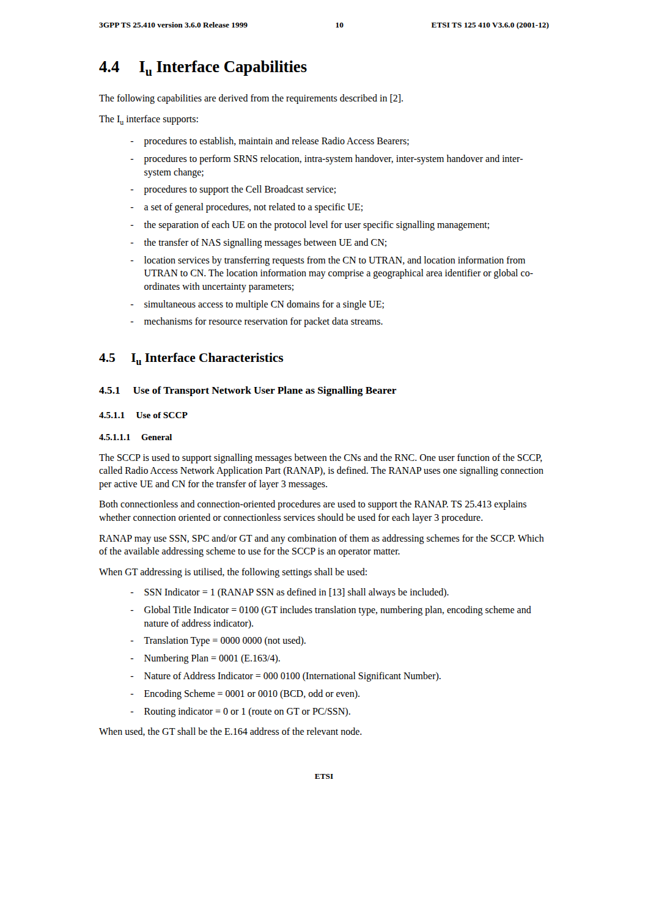3GPP TS 25.410 version 3.6.0 Release 1999 10 ETSI TS 125 410 V3.6.0 (2001-12)
4.4 Iu Interface Capabilities
The following capabilities are derived from the requirements described in [2].
The Iu interface supports:
procedures to establish, maintain and release Radio Access Bearers;
procedures to perform SRNS relocation, intra-system handover, inter-system handover and inter-system change;
procedures to support the Cell Broadcast service;
a set of general procedures, not related to a specific UE;
the separation of each UE on the protocol level for user specific signalling management;
the transfer of NAS signalling messages between UE and CN;
location services by transferring requests from the CN to UTRAN, and location information from UTRAN to CN. The location information may comprise a geographical area identifier or global co-ordinates with uncertainty parameters;
simultaneous access to multiple CN domains for a single UE;
mechanisms for resource reservation for packet data streams.
4.5 Iu Interface Characteristics
4.5.1 Use of Transport Network User Plane as Signalling Bearer
4.5.1.1 Use of SCCP
4.5.1.1.1 General
The SCCP is used to support signalling messages between the CNs and the RNC. One user function of the SCCP, called Radio Access Network Application Part (RANAP), is defined. The RANAP uses one signalling connection per active UE and CN for the transfer of layer 3 messages.
Both connectionless and connection-oriented procedures are used to support the RANAP. TS 25.413 explains whether connection oriented or connectionless services should be used for each layer 3 procedure.
RANAP may use SSN, SPC and/or GT and any combination of them as addressing schemes for the SCCP. Which of the available addressing scheme to use for the SCCP is an operator matter.
When GT addressing is utilised, the following settings shall be used:
SSN Indicator = 1 (RANAP SSN as defined in [13] shall always be included).
Global Title Indicator = 0100 (GT includes translation type, numbering plan, encoding scheme and nature of address indicator).
Translation Type = 0000 0000 (not used).
Numbering Plan = 0001 (E.163/4).
Nature of Address Indicator = 000 0100 (International Significant Number).
Encoding Scheme = 0001 or 0010 (BCD, odd or even).
Routing indicator = 0 or 1 (route on GT or PC/SSN).
When used, the GT shall be the E.164 address of the relevant node.
ETSI